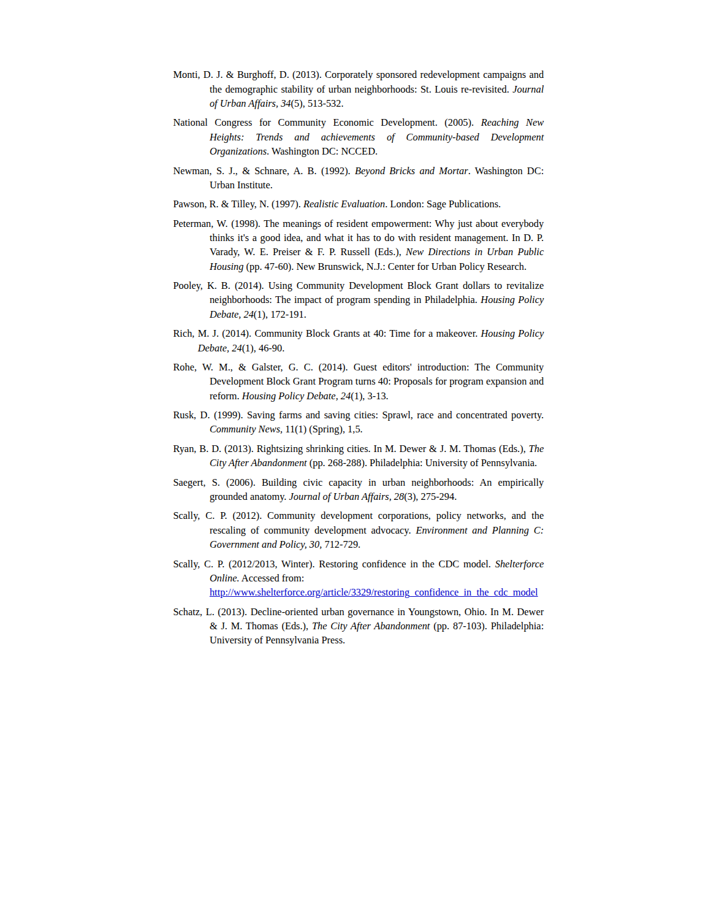Monti, D. J. & Burghoff, D. (2013). Corporately sponsored redevelopment campaigns and the demographic stability of urban neighborhoods: St. Louis re-revisited. Journal of Urban Affairs, 34(5), 513-532.
National Congress for Community Economic Development. (2005). Reaching New Heights: Trends and achievements of Community-based Development Organizations. Washington DC: NCCED.
Newman, S. J., & Schnare, A. B. (1992). Beyond Bricks and Mortar. Washington DC: Urban Institute.
Pawson, R. & Tilley, N. (1997). Realistic Evaluation. London: Sage Publications.
Peterman, W. (1998). The meanings of resident empowerment: Why just about everybody thinks it's a good idea, and what it has to do with resident management. In D. P. Varady, W. E. Preiser & F. P. Russell (Eds.), New Directions in Urban Public Housing (pp. 47-60). New Brunswick, N.J.: Center for Urban Policy Research.
Pooley, K. B. (2014). Using Community Development Block Grant dollars to revitalize neighborhoods: The impact of program spending in Philadelphia. Housing Policy Debate, 24(1), 172-191.
Rich, M. J. (2014). Community Block Grants at 40: Time for a makeover. Housing Policy Debate, 24(1), 46-90.
Rohe, W. M., & Galster, G. C. (2014). Guest editors' introduction: The Community Development Block Grant Program turns 40: Proposals for program expansion and reform. Housing Policy Debate, 24(1), 3-13.
Rusk, D. (1999). Saving farms and saving cities: Sprawl, race and concentrated poverty. Community News, 11(1) (Spring), 1,5.
Ryan, B. D. (2013). Rightsizing shrinking cities. In M. Dewer & J. M. Thomas (Eds.), The City After Abandonment (pp. 268-288). Philadelphia: University of Pennsylvania.
Saegert, S. (2006). Building civic capacity in urban neighborhoods: An empirically grounded anatomy. Journal of Urban Affairs, 28(3), 275-294.
Scally, C. P. (2012). Community development corporations, policy networks, and the rescaling of community development advocacy. Environment and Planning C: Government and Policy, 30, 712-729.
Scally, C. P. (2012/2013, Winter). Restoring confidence in the CDC model. Shelterforce Online. Accessed from:
http://www.shelterforce.org/article/3329/restoring_confidence_in_the_cdc_model
Schatz, L. (2013). Decline-oriented urban governance in Youngstown, Ohio. In M. Dewer & J. M. Thomas (Eds.), The City After Abandonment (pp. 87-103). Philadelphia: University of Pennsylvania Press.